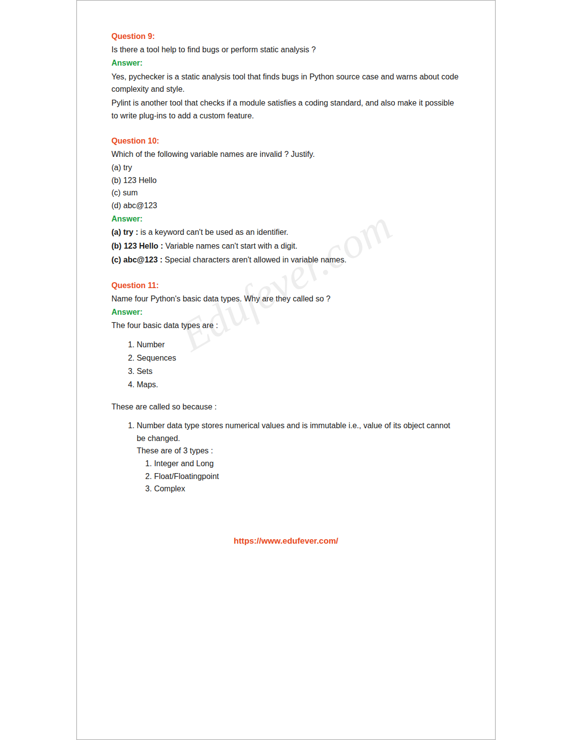Edufever.com
Question 9:
Is there a tool help to find bugs or perform static analysis ?
Answer:
Yes, pychecker is a static analysis tool that finds bugs in Python source case and warns about code complexity and style.
Pylint is another tool that checks if a module satisfies a coding standard, and also make it possible to write plug-ins to add a custom feature.
Question 10:
Which of the following variable names are invalid ? Justify.
(a) try
(b) 123 Hello
(c) sum
(d) abc@123
Answer:
(a) try : is a keyword can't be used as an identifier.
(b) 123 Hello : Variable names can't start with a digit.
(c) abc@123 : Special characters aren't allowed in variable names.
Question 11:
Name four Python's basic data types. Why are they called so ?
Answer:
The four basic data types are :
Number
Sequences
Sets
Maps.
These are called so because :
Number data type stores numerical values and is immutable i.e., value of its object cannot be changed.
These are of 3 types :
Integer and Long
Float/Floatingpoint
Complex
https://www.edufever.com/